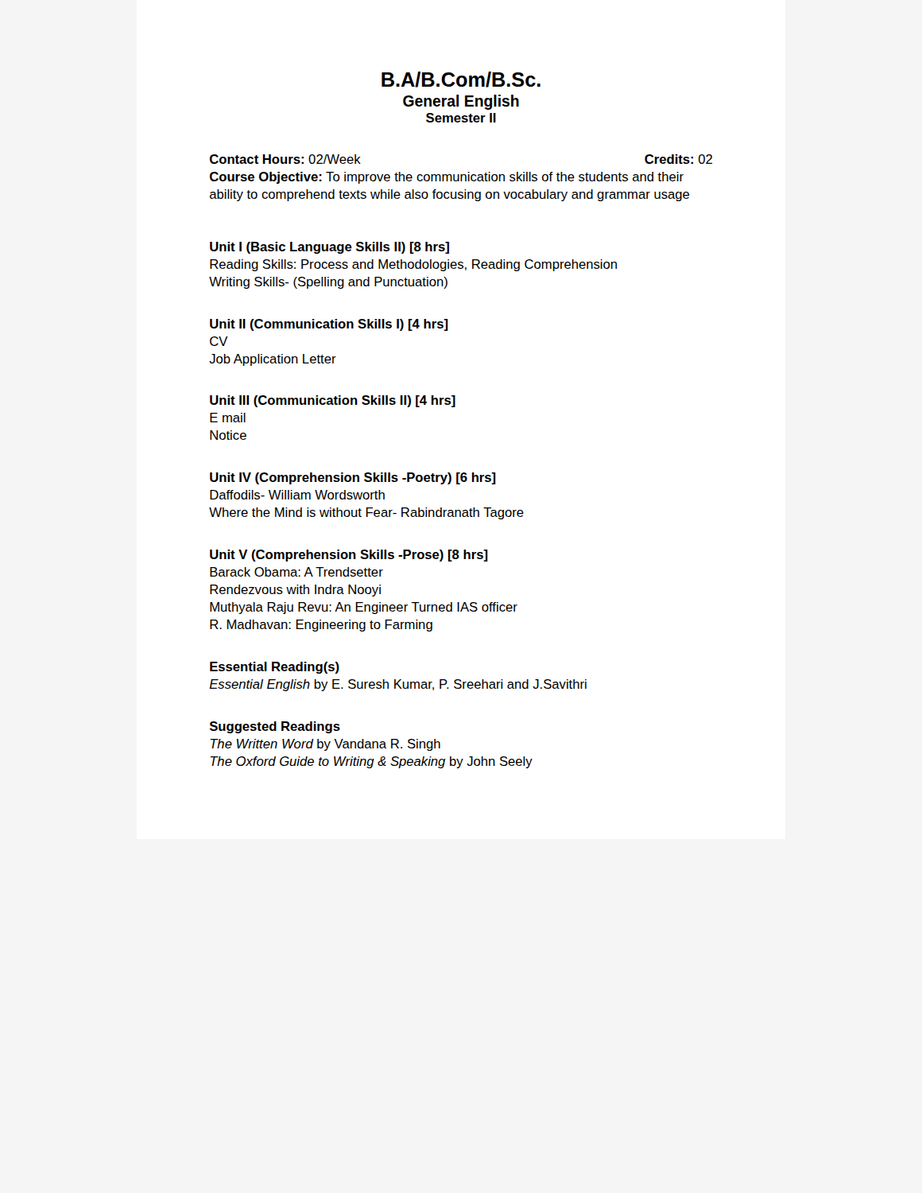B.A/B.Com/B.Sc.
General English
Semester II
Contact Hours: 02/Week
Credits: 02
Course Objective: To improve the communication skills of the students and their ability to comprehend texts while also focusing on vocabulary and grammar usage
Unit I (Basic Language Skills II) [8 hrs]
Reading Skills: Process and Methodologies, Reading Comprehension
Writing Skills- (Spelling and Punctuation)
Unit II (Communication Skills I) [4 hrs]
CV
Job Application Letter
Unit III (Communication Skills II) [4 hrs]
E mail
Notice
Unit IV (Comprehension Skills -Poetry) [6 hrs]
Daffodils- William Wordsworth
Where the Mind is without Fear- Rabindranath Tagore
Unit V (Comprehension Skills -Prose) [8 hrs]
Barack Obama: A Trendsetter
Rendezvous with Indra Nooyi
Muthyala Raju Revu: An Engineer Turned IAS officer
R. Madhavan: Engineering to Farming
Essential Reading(s)
Essential English by E. Suresh Kumar, P. Sreehari and J.Savithri
Suggested Readings
The Written Word by Vandana R. Singh
The Oxford Guide to Writing & Speaking by John Seely